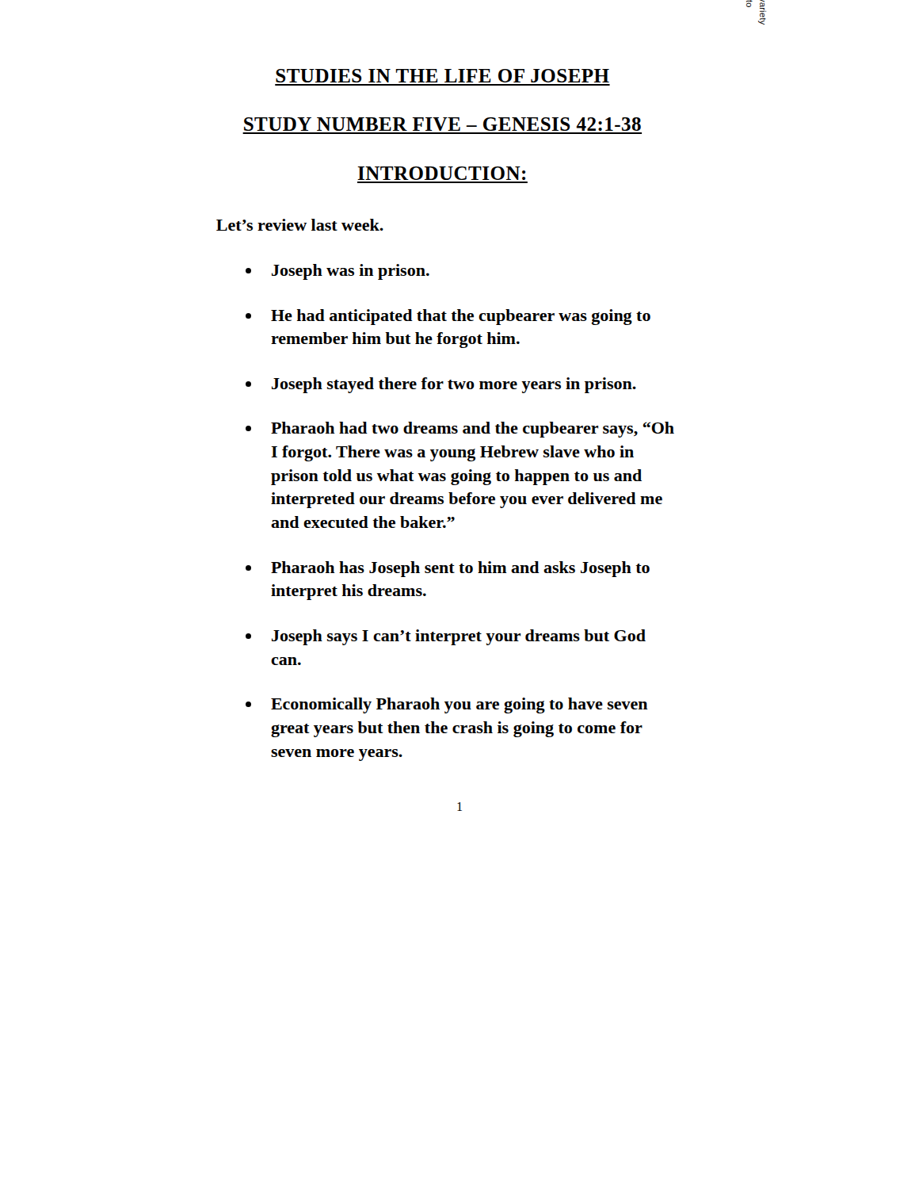Copyright © 2017 by Bible Teaching Resources by Don Anderson Ministries. The author's teacher notes incorporate quoted, paraphrased and summarized material from a variety of sources, all of which have been appropriately credited to the best of our ability. Quotations particularly reside within the realm of fair use. It is the nature of teacher notes to contain references that may prove difficult to accurately attribute. Any use of material without proper citation is unintentional. Teacher notes have been compiled by Jennie Marroquin.
STUDIES IN THE LIFE OF JOSEPH
STUDY NUMBER FIVE – GENESIS 42:1-38
INTRODUCTION:
Let’s review last week.
Joseph was in prison.
He had anticipated that the cupbearer was going to remember him but he forgot him.
Joseph stayed there for two more years in prison.
Pharaoh had two dreams and the cupbearer says, “Oh I forgot. There was a young Hebrew slave who in prison told us what was going to happen to us and interpreted our dreams before you ever delivered me and executed the baker.”
Pharaoh has Joseph sent to him and asks Joseph to interpret his dreams.
Joseph says I can’t interpret your dreams but God can.
Economically Pharaoh you are going to have seven great years but then the crash is going to come for seven more years.
1